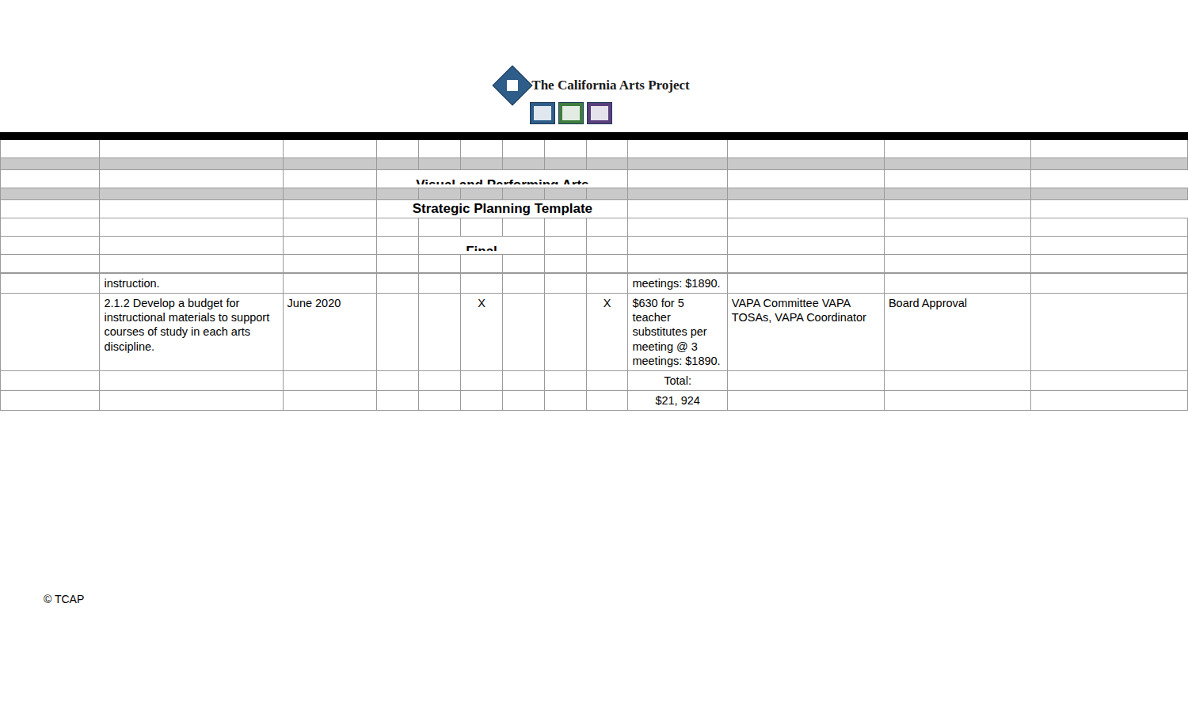The California Arts Project
| | | | Visual and Performing Arts | | | |
| | | | Strategic Planning Template | | | |
| | | | | Final | | | | | | |
| | instruction. | | | | | | | | meetings: $1890. | | | |
| | 2.1.2 Develop a budget for instructional materials to support courses of study in each arts discipline. | June 2020 | | | X | | | X | $630 for 5 teacher substitutes per meeting @ 3 meetings: $1890. | VAPA Committee VAPA TOSAs, VAPA Coordinator | Board Approval | |
| | | | | | | | | | Total: | | | |
| | | | | | | | | | $21, 924 | | | |
© TCAP